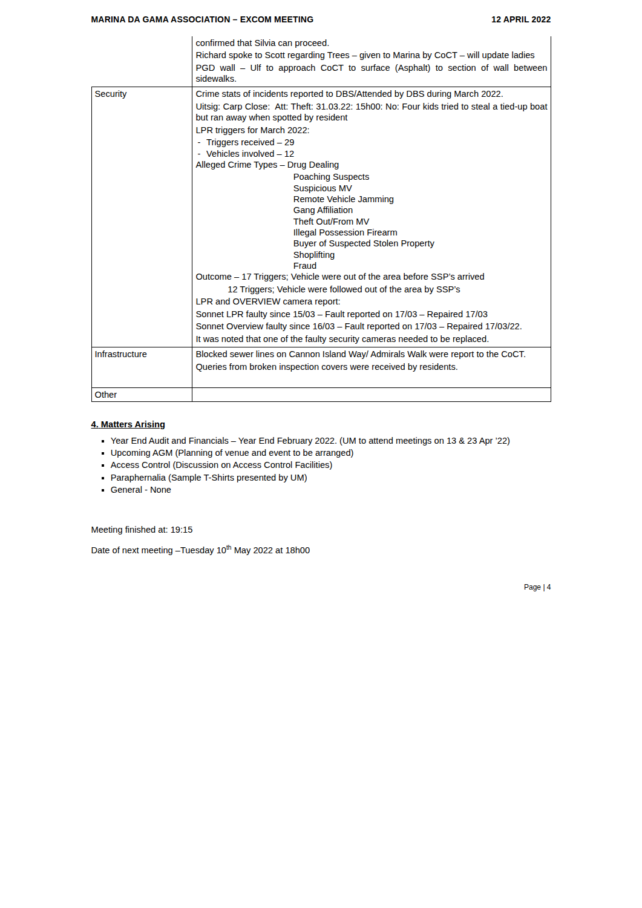MARINA DA GAMA ASSOCIATION – EXCOM MEETING 12 APRIL 2022
| | confirmed that Silvia can proceed. Richard spoke to Scott regarding Trees – given to Marina by CoCT – will update ladies PGD wall – Ulf to approach CoCT to surface (Asphalt) to section of wall between sidewalks. |
| Security | Crime stats of incidents reported to DBS/Attended by DBS during March 2022. Uitsig: Carp Close: Att: Theft: 31.03.22: 15h00: No: Four kids tried to steal a tied-up boat but ran away when spotted by resident LPR triggers for March 2022: Triggers received – 29 Vehicles involved – 12 Alleged Crime Types – Drug Dealing Poaching Suspects Suspicious MV Remote Vehicle Jamming Gang Affiliation Theft Out/From MV Illegal Possession Firearm Buyer of Suspected Stolen Property Shoplifting Fraud Outcome – 17 Triggers; Vehicle were out of the area before SSP’s arrived 12 Triggers; Vehicle were followed out of the area by SSP’s LPR and OVERVIEW camera report: Sonnet LPR faulty since 15/03 – Fault reported on 17/03 – Repaired 17/03 Sonnet Overview faulty since 16/03 – Fault reported on 17/03 – Repaired 17/03/22. It was noted that one of the faulty security cameras needed to be replaced. |
| Infrastructure | Blocked sewer lines on Cannon Island Way/ Admirals Walk were report to the CoCT. Queries from broken inspection covers were received by residents. |
| Other | |
4. Matters Arising
Year End Audit and Financials – Year End February 2022. (UM to attend meetings on 13 & 23 Apr ’22)
Upcoming AGM (Planning of venue and event to be arranged)
Access Control (Discussion on Access Control Facilities)
Paraphernalia (Sample T-Shirts presented by UM)
General - None
Meeting finished at: 19:15
Date of next meeting –Tuesday 10th May 2022 at 18h00
Page | 4